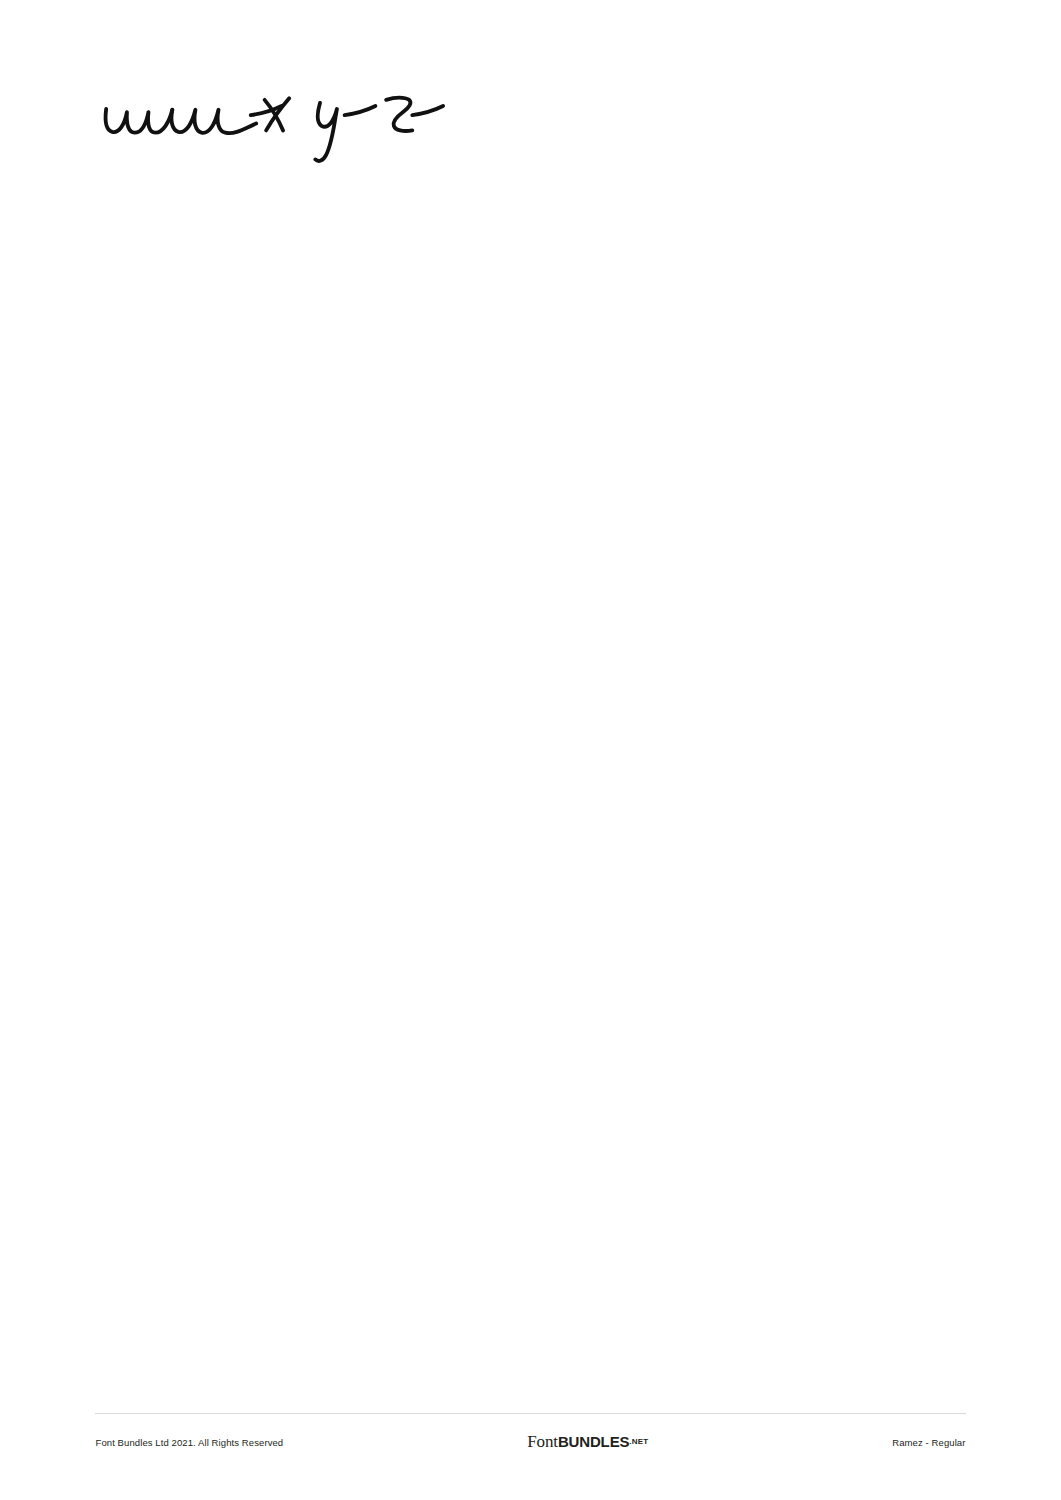Font Bundles Ltd 2021. All Rights Reserved
Font BUNDLES.NET
Ramez - Regular